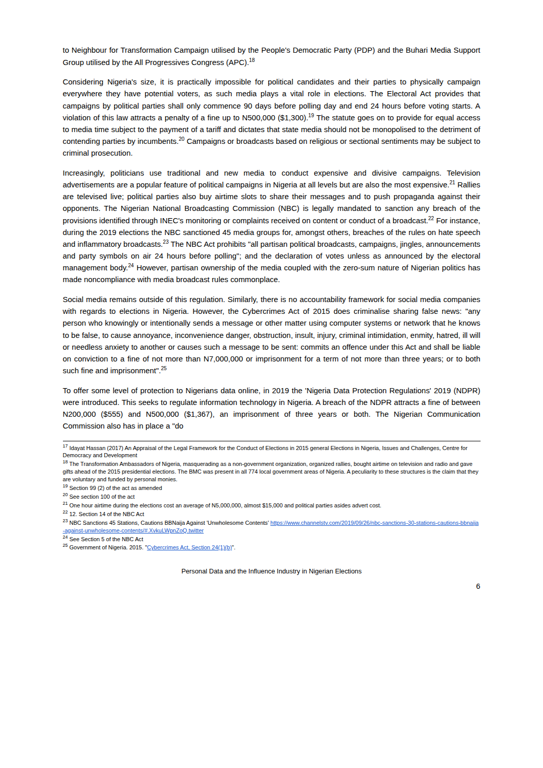to Neighbour for Transformation Campaign utilised by the People's Democratic Party (PDP) and the Buhari Media Support Group utilised by the All Progressives Congress (APC).18
Considering Nigeria's size, it is practically impossible for political candidates and their parties to physically campaign everywhere they have potential voters, as such media plays a vital role in elections. The Electoral Act provides that campaigns by political parties shall only commence 90 days before polling day and end 24 hours before voting starts. A violation of this law attracts a penalty of a fine up to N500,000 ($1,300).19 The statute goes on to provide for equal access to media time subject to the payment of a tariff and dictates that state media should not be monopolised to the detriment of contending parties by incumbents.20 Campaigns or broadcasts based on religious or sectional sentiments may be subject to criminal prosecution.
Increasingly, politicians use traditional and new media to conduct expensive and divisive campaigns. Television advertisements are a popular feature of political campaigns in Nigeria at all levels but are also the most expensive.21 Rallies are televised live; political parties also buy airtime slots to share their messages and to push propaganda against their opponents. The Nigerian National Broadcasting Commission (NBC) is legally mandated to sanction any breach of the provisions identified through INEC's monitoring or complaints received on content or conduct of a broadcast.22 For instance, during the 2019 elections the NBC sanctioned 45 media groups for, amongst others, breaches of the rules on hate speech and inflammatory broadcasts.23 The NBC Act prohibits "all partisan political broadcasts, campaigns, jingles, announcements and party symbols on air 24 hours before polling"; and the declaration of votes unless as announced by the electoral management body.24 However, partisan ownership of the media coupled with the zero-sum nature of Nigerian politics has made noncompliance with media broadcast rules commonplace.
Social media remains outside of this regulation. Similarly, there is no accountability framework for social media companies with regards to elections in Nigeria. However, the Cybercrimes Act of 2015 does criminalise sharing false news: "any person who knowingly or intentionally sends a message or other matter using computer systems or network that he knows to be false, to cause annoyance, inconvenience danger, obstruction, insult, injury, criminal intimidation, enmity, hatred, ill will or needless anxiety to another or causes such a message to be sent: commits an offence under this Act and shall be liable on conviction to a fine of not more than N7,000,000 or imprisonment for a term of not more than three years; or to both such fine and imprisonment".25
To offer some level of protection to Nigerians data online, in 2019 the 'Nigeria Data Protection Regulations' 2019 (NDPR) were introduced. This seeks to regulate information technology in Nigeria. A breach of the NDPR attracts a fine of between N200,000 ($555) and N500,000 ($1,367), an imprisonment of three years or both. The Nigerian Communication Commission also has in place a "do
17 Idayat Hassan (2017) An Appraisal of the Legal Framework for the Conduct of Elections in 2015 general Elections in Nigeria, Issues and Challenges, Centre for Democracy and Development
18 The Transformation Ambassadors of Nigeria, masquerading as a non-government organization, organized rallies, bought airtime on television and radio and gave gifts ahead of the 2015 presidential elections. The BMC was present in all 774 local government areas of Nigeria. A peculiarity to these structures is the claim that they are voluntary and funded by personal monies.
19 Section 99 (2) of the act as amended
20 See section 100 of the act
21 One hour airtime during the elections cost an average of N5,000,000, almost $15,000 and political parties asides advert cost.
22 12. Section 14 of the NBC Act
23 NBC Sanctions 45 Stations, Cautions BBNaija Against 'Unwholesome Contents' https://www.channelstv.com/2019/09/26/nbc-sanctions-30-stations-cautions-bbnaija-against-unwholesome-contents/#.XvkuLWpnZoQ.twitter
24 See Section 5 of the NBC Act
25 Government of Nigeria. 2015. "Cybercrimes Act, Section 24(1)(b)".
Personal Data and the Influence Industry in Nigerian Elections
6